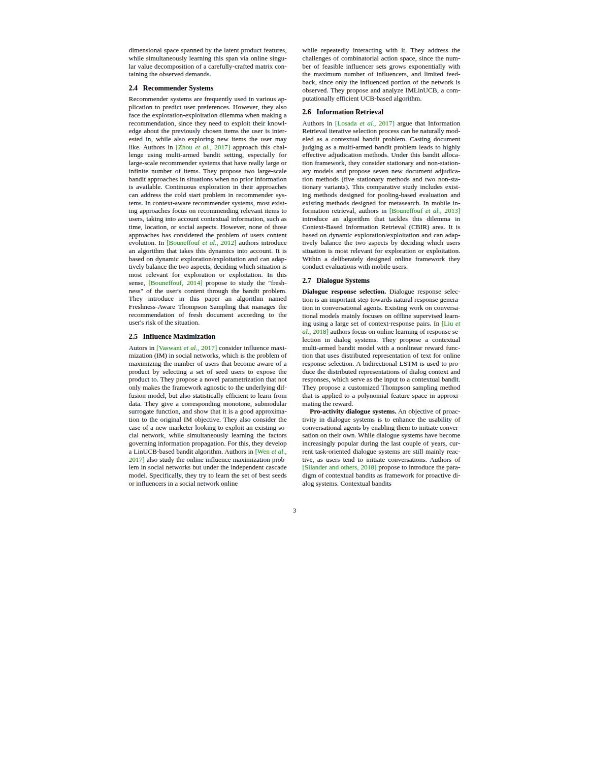dimensional space spanned by the latent product features, while simultaneously learning this span via online singular value decomposition of a carefully-crafted matrix containing the observed demands.
2.4 Recommender Systems
Recommender systems are frequently used in various application to predict user preferences. However, they also face the exploration-exploitation dilemma when making a recommendation, since they need to exploit their knowledge about the previously chosen items the user is interested in, while also exploring new items the user may like. Authors in [Zhou et al., 2017] approach this challenge using multi-armed bandit setting, especially for large-scale recommender systems that have really large or infinite number of items. They propose two large-scale bandit approaches in situations when no prior information is available. Continuous exploration in their approaches can address the cold start problem in recommender systems. In context-aware recommender systems, most existing approaches focus on recommending relevant items to users, taking into account contextual information, such as time, location, or social aspects. However, none of those approaches has considered the problem of users content evolution. In [Bouneffouf et al., 2012] authors introduce an algorithm that takes this dynamics into account. It is based on dynamic exploration/exploitation and can adaptively balance the two aspects, deciding which situation is most relevant for exploration or exploitation. In this sense, [Bouneffouf, 2014] propose to study the "freshness" of the user's content through the bandit problem. They introduce in this paper an algorithm named Freshness-Aware Thompson Sampling that manages the recommendation of fresh document according to the user's risk of the situation.
2.5 Influence Maximization
Autors in [Vaswani et al., 2017] consider influence maximization (IM) in social networks, which is the problem of maximizing the number of users that become aware of a product by selecting a set of seed users to expose the product to. They propose a novel parametrization that not only makes the framework agnostic to the underlying diffusion model, but also statistically efficient to learn from data. They give a corresponding monotone, submodular surrogate function, and show that it is a good approximation to the original IM objective. They also consider the case of a new marketer looking to exploit an existing social network, while simultaneously learning the factors governing information propagation. For this, they develop a LinUCB-based bandit algorithm. Authors in [Wen et al., 2017] also study the online influence maximization problem in social networks but under the independent cascade model. Specifically, they try to learn the set of best seeds or influencers in a social network online
while repeatedly interacting with it. They address the challenges of combinatorial action space, since the number of feasible influencer sets grows exponentially with the maximum number of influencers, and limited feedback, since only the influenced portion of the network is observed. They propose and analyze IMLinUCB, a computationally efficient UCB-based algorithm.
2.6 Information Retrieval
Authors in [Losada et al., 2017] argue that Information Retrieval iterative selection process can be naturally modeled as a contextual bandit problem. Casting document judging as a multi-armed bandit problem leads to highly effective adjudication methods. Under this bandit allocation framework, they consider stationary and non-stationary models and propose seven new document adjudication methods (five stationary methods and two non-stationary variants). This comparative study includes existing methods designed for pooling-based evaluation and existing methods designed for metasearch. In mobile information retrieval, authors in [Bouneffouf et al., 2013] introduce an algorithm that tackles this dilemma in Context-Based Information Retrieval (CBIR) area. It is based on dynamic exploration/exploitation and can adaptively balance the two aspects by deciding which users situation is most relevant for exploration or exploitation. Within a deliberately designed online framework they conduct evaluations with mobile users.
2.7 Dialogue Systems
Dialogue response selection. Dialogue response selection is an important step towards natural response generation in conversational agents. Existing work on conversational models mainly focuses on offline supervised learning using a large set of context-response pairs. In [Liu et al., 2018] authors focus on online learning of response selection in dialog systems. They propose a contextual multi-armed bandit model with a nonlinear reward function that uses distributed representation of text for online response selection. A bidirectional LSTM is used to produce the distributed representations of dialog context and responses, which serve as the input to a contextual bandit. They propose a customized Thompson sampling method that is applied to a polynomial feature space in approximating the reward.
Pro-activity dialogue systems. An objective of proactivity in dialogue systems is to enhance the usability of conversational agents by enabling them to initiate conversation on their own. While dialogue systems have become increasingly popular during the last couple of years, current task-oriented dialogue systems are still mainly reactive, as users tend to initiate conversations. Authors of [Silander and others, 2018] propose to introduce the paradigm of contextual bandits as framework for proactive dialog systems. Contextual bandits
3